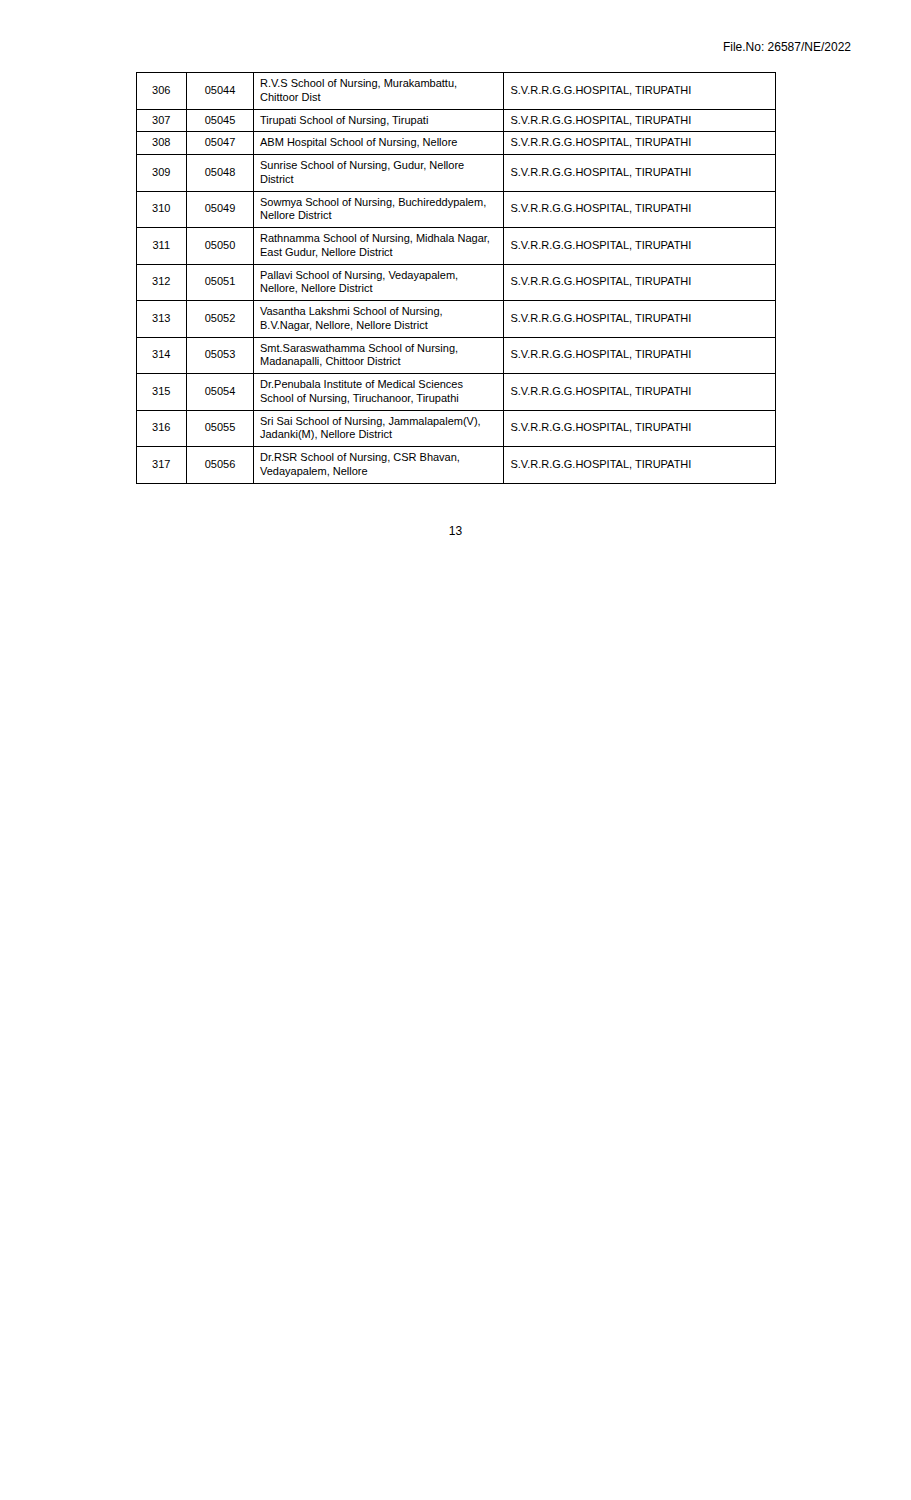File.No: 26587/NE/2022
| 306 | 05044 | R.V.S School of Nursing, Murakambattu, Chittoor Dist | S.V.R.R.G.G.HOSPITAL, TIRUPATHI |
| 307 | 05045 | Tirupati School of Nursing, Tirupati | S.V.R.R.G.G.HOSPITAL, TIRUPATHI |
| 308 | 05047 | ABM Hospital School of Nursing, Nellore | S.V.R.R.G.G.HOSPITAL, TIRUPATHI |
| 309 | 05048 | Sunrise School of Nursing, Gudur, Nellore District | S.V.R.R.G.G.HOSPITAL, TIRUPATHI |
| 310 | 05049 | Sowmya School of Nursing, Buchireddypalem, Nellore District | S.V.R.R.G.G.HOSPITAL, TIRUPATHI |
| 311 | 05050 | Rathnamma School of Nursing, Midhala Nagar, East Gudur, Nellore District | S.V.R.R.G.G.HOSPITAL, TIRUPATHI |
| 312 | 05051 | Pallavi School of Nursing, Vedayapalem, Nellore, Nellore District | S.V.R.R.G.G.HOSPITAL, TIRUPATHI |
| 313 | 05052 | Vasantha Lakshmi School of Nursing, B.V.Nagar, Nellore, Nellore District | S.V.R.R.G.G.HOSPITAL, TIRUPATHI |
| 314 | 05053 | Smt.Saraswathamma School of Nursing, Madanapalli, Chittoor District | S.V.R.R.G.G.HOSPITAL, TIRUPATHI |
| 315 | 05054 | Dr.Penubala Institute of Medical Sciences School of Nursing, Tiruchanoor, Tirupathi | S.V.R.R.G.G.HOSPITAL, TIRUPATHI |
| 316 | 05055 | Sri Sai School of Nursing, Jammalapalem(V), Jadanki(M), Nellore District | S.V.R.R.G.G.HOSPITAL, TIRUPATHI |
| 317 | 05056 | Dr.RSR School of Nursing, CSR Bhavan, Vedayapalem, Nellore | S.V.R.R.G.G.HOSPITAL, TIRUPATHI |
13